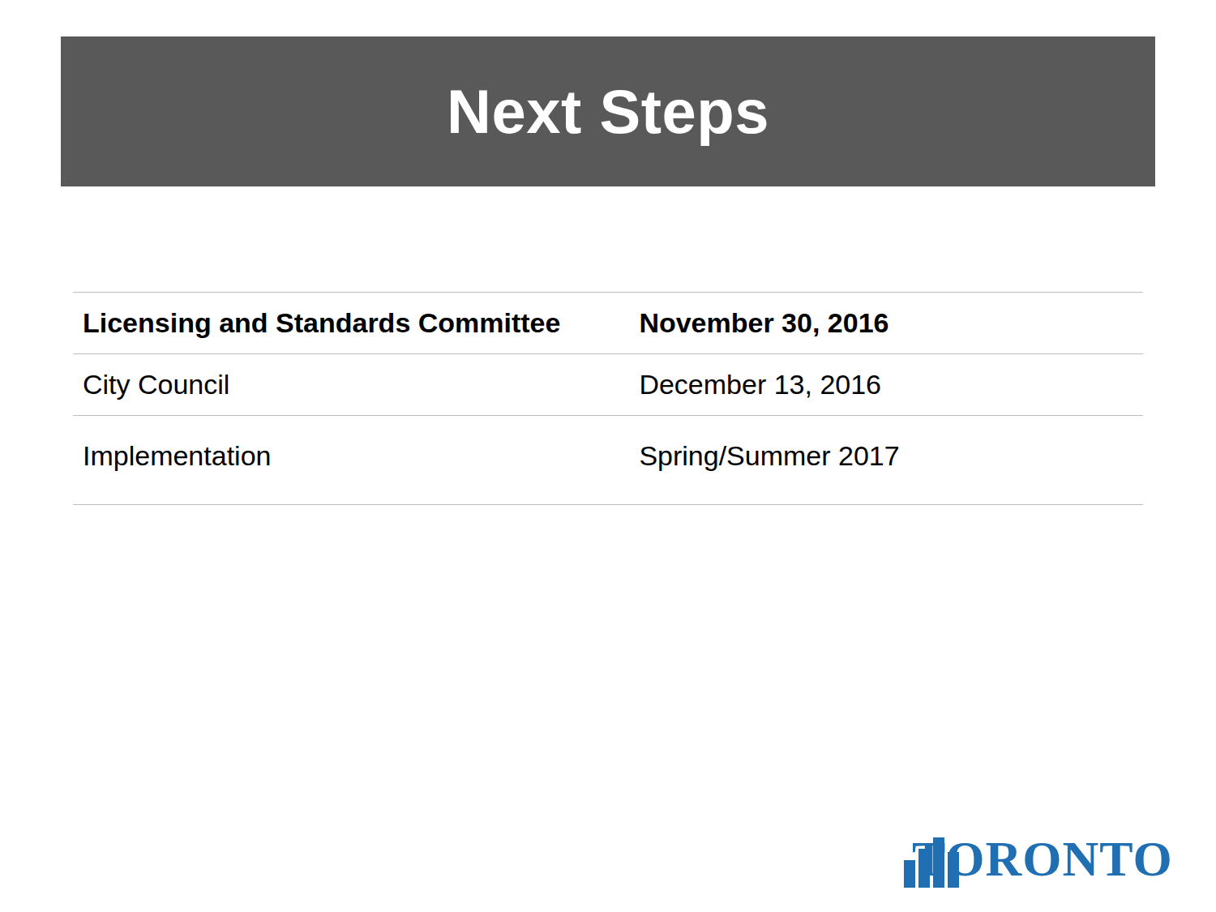Next Steps
| Licensing and Standards Committee | November 30, 2016 |
| City Council | December 13, 2016 |
| Implementation | Spring/Summer 2017 |
TORONTO